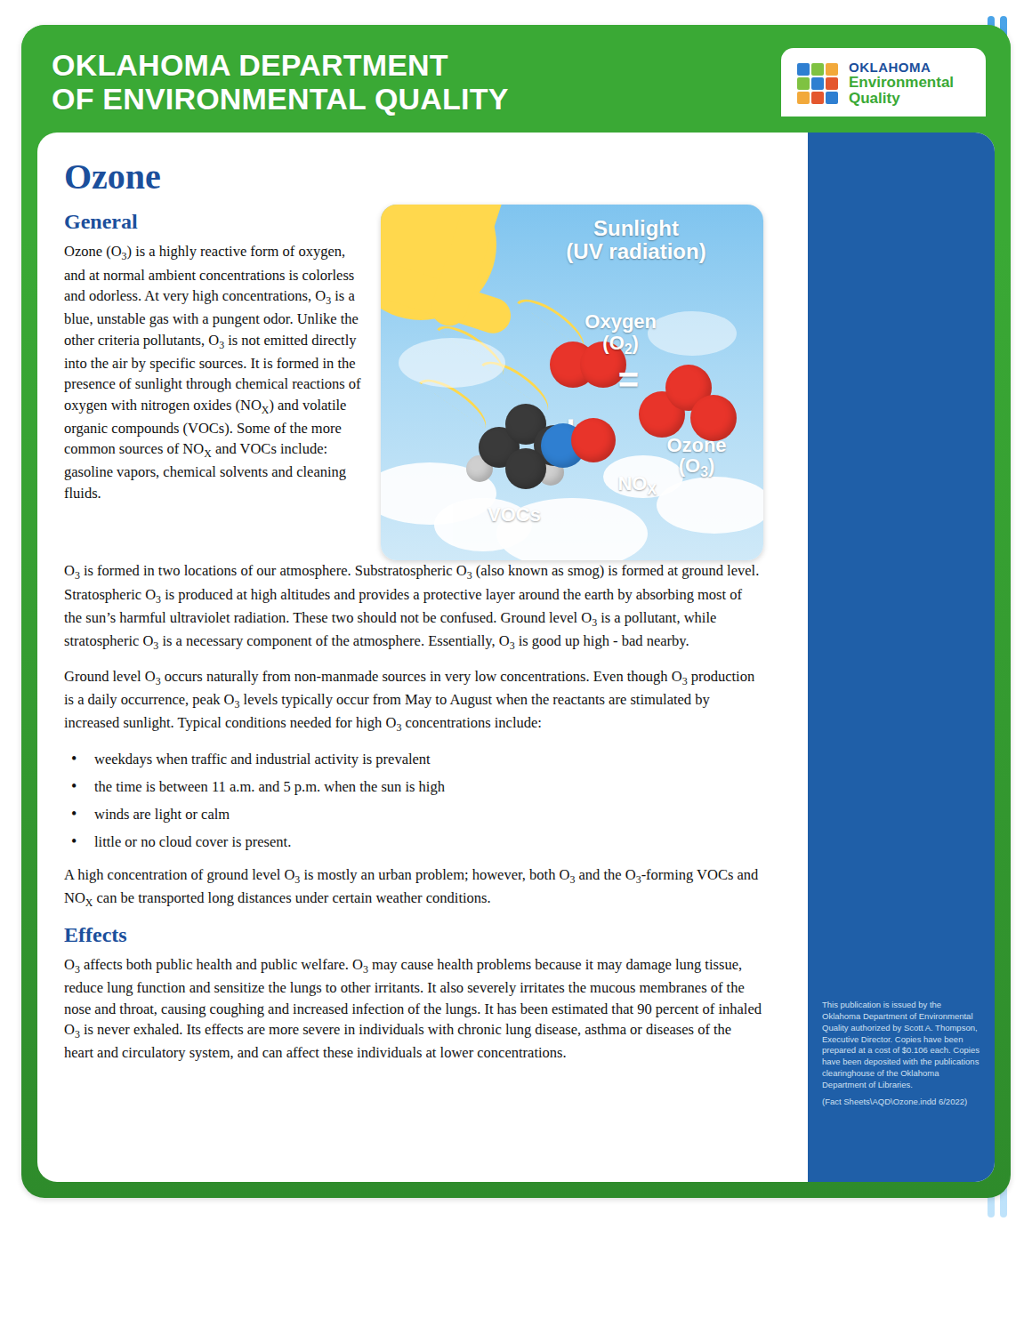Oklahoma Department
of Environmental Quality
OKLAHOMA
Environmental
Quality
This publication is issued by the Oklahoma Department of Environmental Quality authorized by Scott A. Thompson, Executive Director. Copies have been prepared at a cost of $0.106 each. Copies have been deposited with the publications clearinghouse of the Oklahoma Department of Libraries.
(Fact Sheets\AQD\Ozone.indd 6/2022)
Ozone
General
Ozone (O3) is a highly reactive form of oxygen, and at normal ambient concentrations is colorless and odorless. At very high concentrations, O3 is a blue, unstable gas with a pungent odor. Unlike the other criteria pollutants, O3 is not emitted directly into the air by specific sources. It is formed in the presence of sunlight through chemical reactions of oxygen with nitrogen oxides (NOX) and volatile organic compounds (VOCs). Some of the more common sources of NOX and VOCs include: gasoline vapors, chemical solvents and cleaning fluids.
Sunlight
(UV radiation)
Oxygen
(O2)
+
=
VOCs
NOX
Ozone
(O3)
O3 is formed in two locations of our atmosphere. Substratospheric O3 (also known as smog) is formed at ground level. Stratospheric O3 is produced at high altitudes and provides a protective layer around the earth by absorbing most of the sun’s harmful ultraviolet radiation. These two should not be confused. Ground level O3 is a pollutant, while stratospheric O3 is a necessary component of the atmosphere. Essentially, O3 is good up high - bad nearby.
Ground level O3 occurs naturally from non-manmade sources in very low concentrations. Even though O3 production is a daily occurrence, peak O3 levels typically occur from May to August when the reactants are stimulated by increased sunlight. Typical conditions needed for high O3 concentrations include:
weekdays when traffic and industrial activity is prevalent
the time is between 11 a.m. and 5 p.m. when the sun is high
winds are light or calm
little or no cloud cover is present.
A high concentration of ground level O3 is mostly an urban problem; however, both O3 and the O3-forming VOCs and NOX can be transported long distances under certain weather conditions.
Effects
O3 affects both public health and public welfare. O3 may cause health problems because it may damage lung tissue, reduce lung function and sensitize the lungs to other irritants. It also severely irritates the mucous membranes of the nose and throat, causing coughing and increased infection of the lungs. It has been estimated that 90 percent of inhaled O3 is never exhaled. Its effects are more severe in individuals with chronic lung disease, asthma or diseases of the heart and circulatory system, and can affect these individuals at lower concentrations.